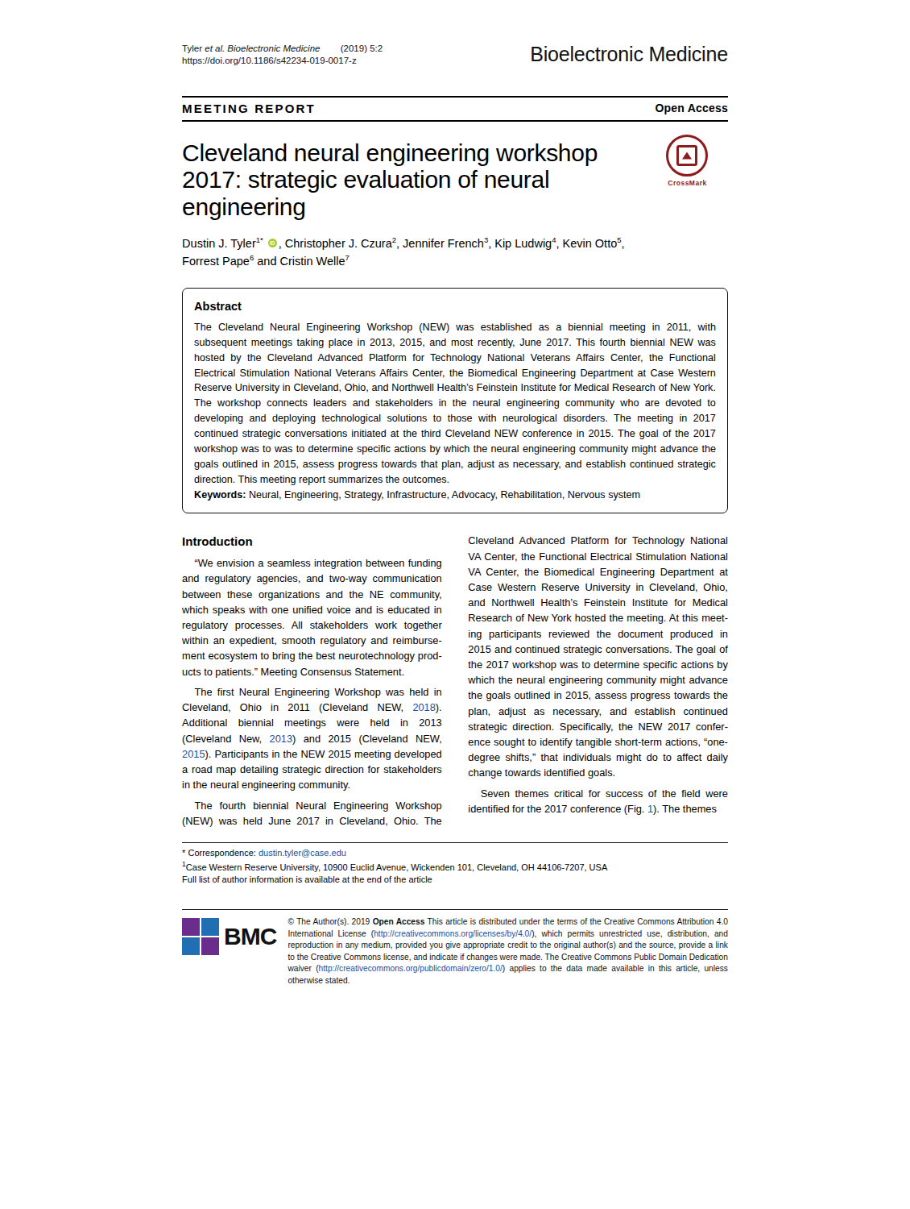Tyler et al. Bioelectronic Medicine (2019) 5:2
https://doi.org/10.1186/s42234-019-0017-z
Bioelectronic Medicine
Meeting Report
Open Access
CrossMark
Cleveland neural engineering workshop 2017: strategic evaluation of neural engineering
Dustin J. Tyler1* , Christopher J. Czura2, Jennifer French3, Kip Ludwig4, Kevin Otto5, Forrest Pape6 and Cristin Welle7
Abstract
The Cleveland Neural Engineering Workshop (NEW) was established as a biennial meeting in 2011, with subsequent meetings taking place in 2013, 2015, and most recently, June 2017. This fourth biennial NEW was hosted by the Cleveland Advanced Platform for Technology National Veterans Affairs Center, the Functional Electrical Stimulation National Veterans Affairs Center, the Biomedical Engineering Department at Case Western Reserve University in Cleveland, Ohio, and Northwell Health’s Feinstein Institute for Medical Research of New York. The workshop connects leaders and stakeholders in the neural engineering community who are devoted to developing and deploying technological solutions to those with neurological disorders. The meeting in 2017 continued strategic conversations initiated at the third Cleveland NEW conference in 2015. The goal of the 2017 workshop was to was to determine specific actions by which the neural engineering community might advance the goals outlined in 2015, assess progress towards that plan, adjust as necessary, and establish continued strategic direction. This meeting report summarizes the outcomes.
Keywords: Neural, Engineering, Strategy, Infrastructure, Advocacy, Rehabilitation, Nervous system
Introduction
“We envision a seamless integration between funding and regulatory agencies, and two-way communication between these organizations and the NE community, which speaks with one unified voice and is educated in regulatory processes. All stakeholders work together within an expedient, smooth regulatory and reimbursement ecosystem to bring the best neurotechnology products to patients.” Meeting Consensus Statement.
The first Neural Engineering Workshop was held in Cleveland, Ohio in 2011 (Cleveland NEW, 2018). Additional biennial meetings were held in 2013 (Cleveland New, 2013) and 2015 (Cleveland NEW, 2015). Participants in the NEW 2015 meeting developed a road map detailing strategic direction for stakeholders in the neural engineering community.
The fourth biennial Neural Engineering Workshop (NEW) was held June 2017 in Cleveland, Ohio. The Cleveland Advanced Platform for Technology National VA Center, the Functional Electrical Stimulation National VA Center, the Biomedical Engineering Department at Case Western Reserve University in Cleveland, Ohio, and Northwell Health’s Feinstein Institute for Medical Research of New York hosted the meeting. At this meeting participants reviewed the document produced in 2015 and continued strategic conversations. The goal of the 2017 workshop was to determine specific actions by which the neural engineering community might advance the goals outlined in 2015, assess progress towards the plan, adjust as necessary, and establish continued strategic direction. Specifically, the NEW 2017 conference sought to identify tangible short-term actions, “one-degree shifts,” that individuals might do to affect daily change towards identified goals.
Seven themes critical for success of the field were identified for the 2017 conference (Fig. 1). The themes
* Correspondence: dustin.tyler@case.edu
1Case Western Reserve University, 10900 Euclid Avenue, Wickenden 101, Cleveland, OH 44106-7207, USA
Full list of author information is available at the end of the article
BMC
© The Author(s). 2019 Open Access This article is distributed under the terms of the Creative Commons Attribution 4.0 International License (http://creativecommons.org/licenses/by/4.0/), which permits unrestricted use, distribution, and reproduction in any medium, provided you give appropriate credit to the original author(s) and the source, provide a link to the Creative Commons license, and indicate if changes were made. The Creative Commons Public Domain Dedication waiver (http://creativecommons.org/publicdomain/zero/1.0/) applies to the data made available in this article, unless otherwise stated.